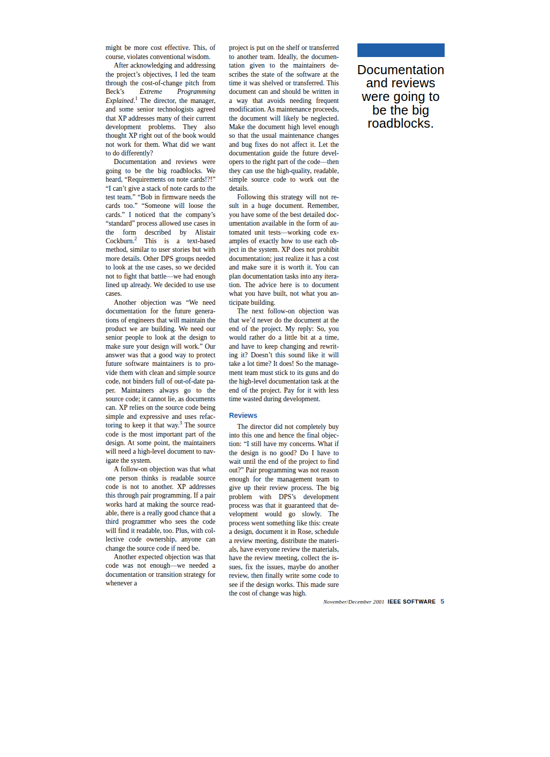might be more cost effective. This, of course, violates conventional wisdom.
After acknowledging and addressing the project’s objectives, I led the team through the cost-of-change pitch from Beck’s Extreme Programming Explained.1 The director, the manager, and some senior technologists agreed that XP addresses many of their current development problems. They also thought XP right out of the book would not work for them. What did we want to do differently?
Documentation and reviews were going to be the big roadblocks. We heard, “Requirements on note cards!?!” “I can’t give a stack of note cards to the test team.” “Bob in firmware needs the cards too.” “Someone will loose the cards.” I noticed that the company’s “standard” process allowed use cases in the form described by Alistair Cockburn.2 This is a text-based method, similar to user stories but with more details. Other DPS groups needed to look at the use cases, so we decided not to fight that battle—we had enough lined up already. We decided to use use cases.
Another objection was “We need documentation for the future generations of engineers that will maintain the product we are building. We need our senior people to look at the design to make sure your design will work.” Our answer was that a good way to protect future software maintainers is to provide them with clean and simple source code, not binders full of out-of-date paper. Maintainers always go to the source code; it cannot lie, as documents can. XP relies on the source code being simple and expressive and uses refactoring to keep it that way.3 The source code is the most important part of the design. At some point, the maintainers will need a high-level document to navigate the system.
A follow-on objection was that what one person thinks is readable source code is not to another. XP addresses this through pair programming. If a pair works hard at making the source readable, there is a really good chance that a third programmer who sees the code will find it readable, too. Plus, with collective code ownership, anyone can change the source code if need be.
Another expected objection was that code was not enough—we needed a documentation or transition strategy for whenever a
project is put on the shelf or transferred to another team. Ideally, the documentation given to the maintainers describes the state of the software at the time it was shelved or transferred. This document can and should be written in a way that avoids needing frequent modification. As maintenance proceeds, the document will likely be neglected. Make the document high level enough so that the usual maintenance changes and bug fixes do not affect it. Let the documentation guide the future developers to the right part of the code—then they can use the high-quality, readable, simple source code to work out the details.
Following this strategy will not result in a huge document. Remember, you have some of the best detailed documentation available in the form of automated unit tests—working code examples of exactly how to use each object in the system. XP does not prohibit documentation; just realize it has a cost and make sure it is worth it. You can plan documentation tasks into any iteration. The advice here is to document what you have built, not what you anticipate building.
The next follow-on objection was that we’d never do the document at the end of the project. My reply: So, you would rather do a little bit at a time, and have to keep changing and rewriting it? Doesn’t this sound like it will take a lot time? It does! So the management team must stick to its guns and do the high-level documentation task at the end of the project. Pay for it with less time wasted during development.
Reviews
The director did not completely buy into this one and hence the final objection: “I still have my concerns. What if the design is no good? Do I have to wait until the end of the project to find out?” Pair programming was not reason enough for the management team to give up their review process. The big problem with DPS’s development process was that it guaranteed that development would go slowly. The process went something like this: create a design, document it in Rose, schedule a review meeting, distribute the materials, have everyone review the materials, have the review meeting, collect the issues, fix the issues, maybe do another review, then finally write some code to see if the design works. This made sure the cost of change was high.
Documentation and reviews were going to be the big roadblocks.
November/December 2001 IEEE SOFTWARE 5